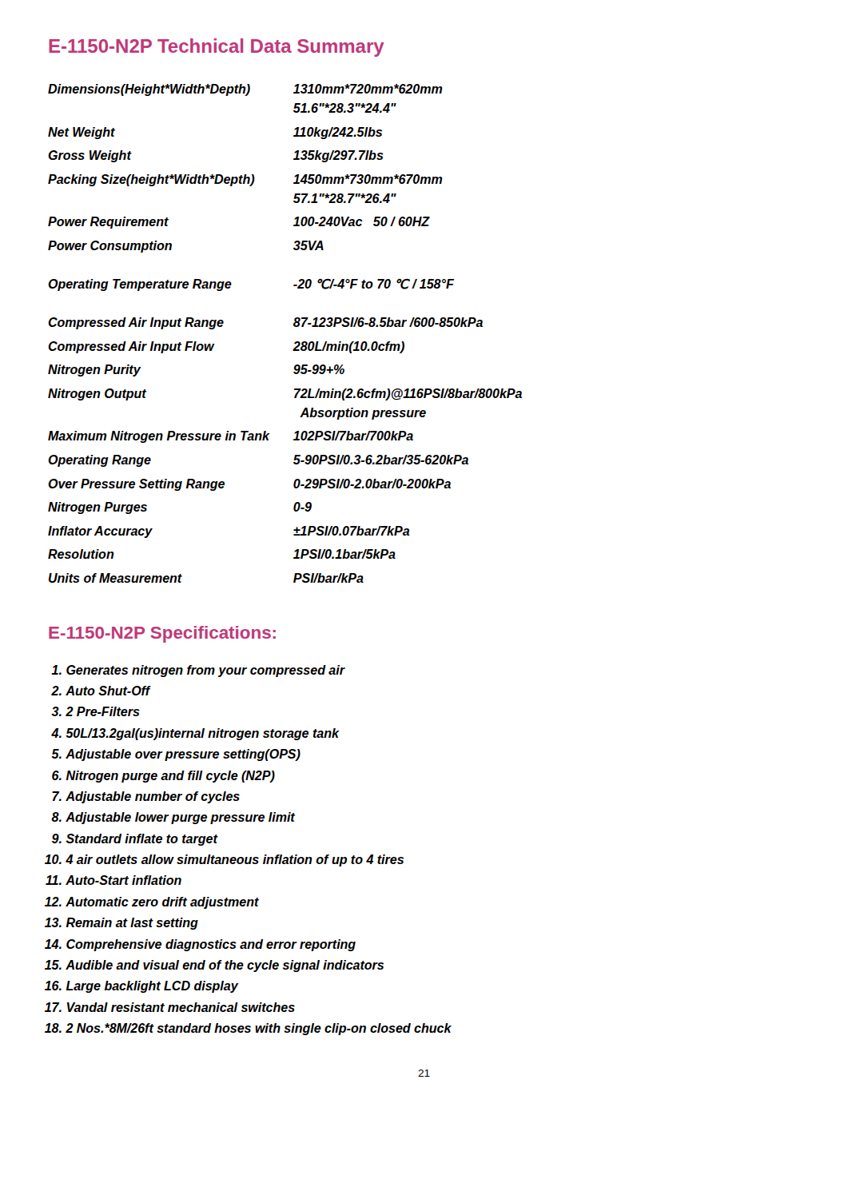E-1150-N2P Technical Data Summary
| Dimensions(Height*Width*Depth) | 1310mm*720mm*620mm 51.6"*28.3"*24.4" |
| Net Weight | 110kg/242.5lbs |
| Gross Weight | 135kg/297.7lbs |
| Packing Size(height*Width*Depth) | 1450mm*730mm*670mm 57.1"*28.7"*26.4" |
| Power Requirement | 100-240Vac 50 / 60HZ |
| Power Consumption | 35VA |
| Operating Temperature Range | -20 ℃/-4°F to 70 ℃ / 158°F |
| Compressed Air Input Range | 87-123PSI/6-8.5bar /600-850kPa |
| Compressed Air Input Flow | 280L/min(10.0cfm) |
| Nitrogen Purity | 95-99+% |
| Nitrogen Output | 72L/min(2.6cfm)@116PSI/8bar/800kPa Absorption pressure |
| Maximum Nitrogen Pressure in Tank | 102PSI/7bar/700kPa |
| Operating Range | 5-90PSI/0.3-6.2bar/35-620kPa |
| Over Pressure Setting Range | 0-29PSI/0-2.0bar/0-200kPa |
| Nitrogen Purges | 0-9 |
| Inflator Accuracy | ±1PSI/0.07bar/7kPa |
| Resolution | 1PSI/0.1bar/5kPa |
| Units of Measurement | PSI/bar/kPa |
E-1150-N2P Specifications:
Generates nitrogen from your compressed air
Auto Shut-Off
2 Pre-Filters
50L/13.2gal(us)internal nitrogen storage tank
Adjustable over pressure setting(OPS)
Nitrogen purge and fill cycle (N2P)
Adjustable number of cycles
Adjustable lower purge pressure limit
Standard inflate to target
4 air outlets allow simultaneous inflation of up to 4 tires
Auto-Start inflation
Automatic zero drift adjustment
Remain at last setting
Comprehensive diagnostics and error reporting
Audible and visual end of the cycle signal indicators
Large backlight LCD display
Vandal resistant mechanical switches
2 Nos.*8M/26ft standard hoses with single clip-on closed chuck
21